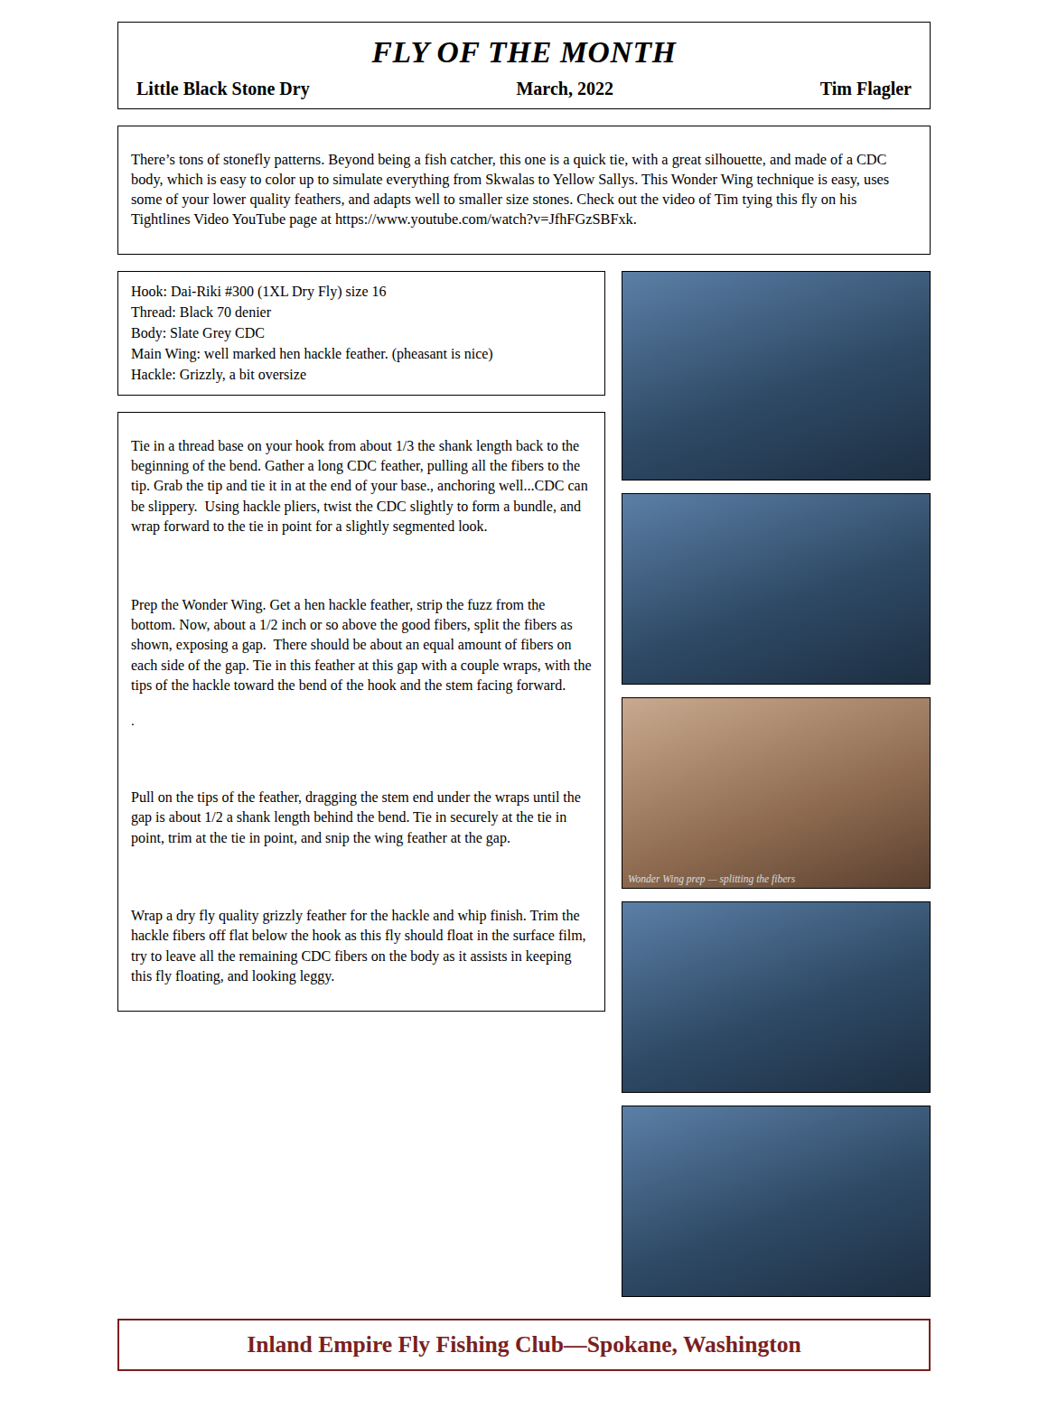FLY OF THE MONTH
Little Black Stone Dry March, 2022 Tim Flagler
There’s tons of stonefly patterns. Beyond being a fish catcher, this one is a quick tie, with a great silhouette, and made of a CDC body, which is easy to color up to simulate everything from Skwalas to Yellow Sallys. This Wonder Wing technique is easy, uses some of your lower quality feathers, and adapts well to smaller size stones. Check out the video of Tim tying this fly on his Tightlines Video YouTube page at https://www.youtube.com/watch?v=JfhFGzSBFxk.
Hook: Dai-Riki #300 (1XL Dry Fly) size 16
Thread: Black 70 denier
Body: Slate Grey CDC
Main Wing: well marked hen hackle feather. (pheasant is nice)
Hackle: Grizzly, a bit oversize
Tie in a thread base on your hook from about 1/3 the shank length back to the beginning of the bend. Gather a long CDC feather, pulling all the fibers to the tip. Grab the tip and tie it in at the end of your base., anchoring well...CDC can be slippery. Using hackle pliers, twist the CDC slightly to form a bundle, and wrap forward to the tie in point for a slightly segmented look.
Prep the Wonder Wing. Get a hen hackle feather, strip the fuzz from the bottom. Now, about a 1/2 inch or so above the good fibers, split the fibers as shown, exposing a gap. There should be about an equal amount of fibers on each side of the gap. Tie in this feather at this gap with a couple wraps, with the tips of the hackle toward the bend of the hook and the stem facing forward.
.
Pull on the tips of the feather, dragging the stem end under the wraps until the gap is about 1/2 a shank length behind the bend. Tie in securely at the tie in point, trim at the tie in point, and snip the wing feather at the gap.
Wrap a dry fly quality grizzly feather for the hackle and whip finish. Trim the hackle fibers off flat below the hook as this fly should float in the surface film, try to leave all the remaining CDC fibers on the body as it assists in keeping this fly floating, and looking leggy.
Wonder Wing prep — splitting the fibers
Inland Empire Fly Fishing Club—Spokane, Washington